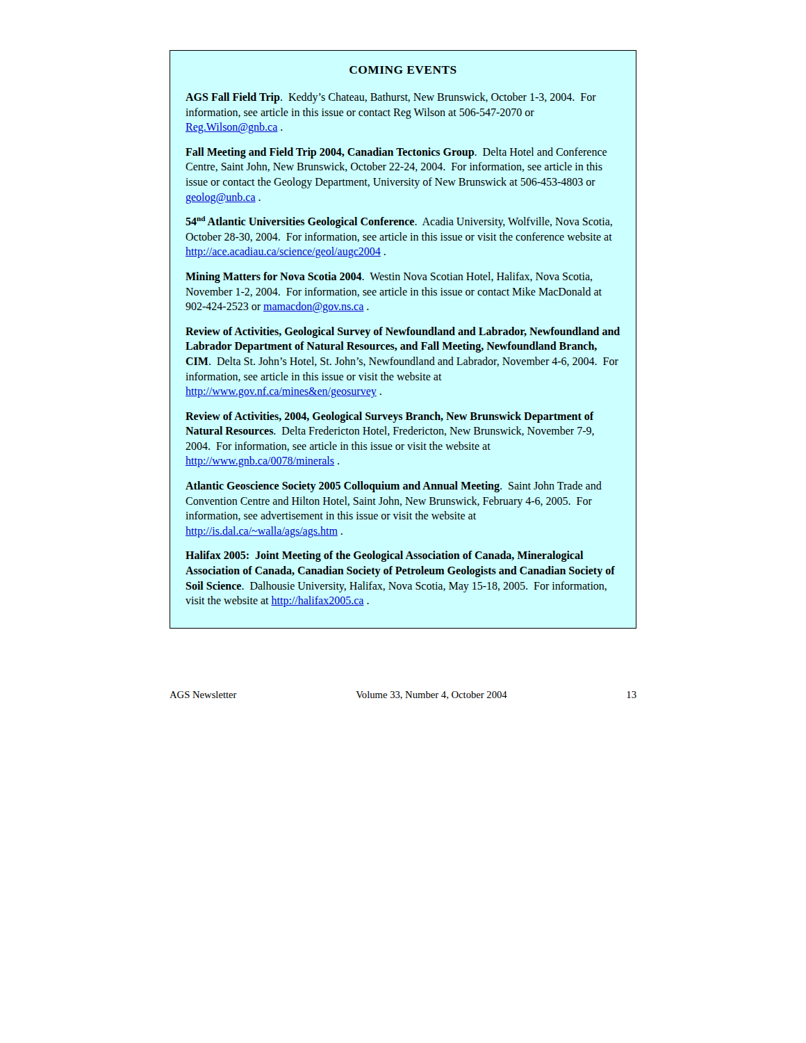COMING EVENTS
AGS Fall Field Trip. Keddy’s Chateau, Bathurst, New Brunswick, October 1-3, 2004. For information, see article in this issue or contact Reg Wilson at 506-547-2070 or Reg.Wilson@gnb.ca .
Fall Meeting and Field Trip 2004, Canadian Tectonics Group. Delta Hotel and Conference Centre, Saint John, New Brunswick, October 22-24, 2004. For information, see article in this issue or contact the Geology Department, University of New Brunswick at 506-453-4803 or geolog@unb.ca .
54nd Atlantic Universities Geological Conference. Acadia University, Wolfville, Nova Scotia, October 28-30, 2004. For information, see article in this issue or visit the conference website at http://ace.acadiau.ca/science/geol/augc2004 .
Mining Matters for Nova Scotia 2004. Westin Nova Scotian Hotel, Halifax, Nova Scotia, November 1-2, 2004. For information, see article in this issue or contact Mike MacDonald at 902-424-2523 or mamacdon@gov.ns.ca .
Review of Activities, Geological Survey of Newfoundland and Labrador, Newfoundland and Labrador Department of Natural Resources, and Fall Meeting, Newfoundland Branch, CIM. Delta St. John’s Hotel, St. John’s, Newfoundland and Labrador, November 4-6, 2004. For information, see article in this issue or visit the website at http://www.gov.nf.ca/mines&en/geosurvey .
Review of Activities, 2004, Geological Surveys Branch, New Brunswick Department of Natural Resources. Delta Fredericton Hotel, Fredericton, New Brunswick, November 7-9, 2004. For information, see article in this issue or visit the website at http://www.gnb.ca/0078/minerals .
Atlantic Geoscience Society 2005 Colloquium and Annual Meeting. Saint John Trade and Convention Centre and Hilton Hotel, Saint John, New Brunswick, February 4-6, 2005. For information, see advertisement in this issue or visit the website at http://is.dal.ca/~walla/ags/ags.htm .
Halifax 2005: Joint Meeting of the Geological Association of Canada, Mineralogical Association of Canada, Canadian Society of Petroleum Geologists and Canadian Society of Soil Science. Dalhousie University, Halifax, Nova Scotia, May 15-18, 2005. For information, visit the website at http://halifax2005.ca .
AGS Newsletter Volume 33, Number 4, October 2004 13